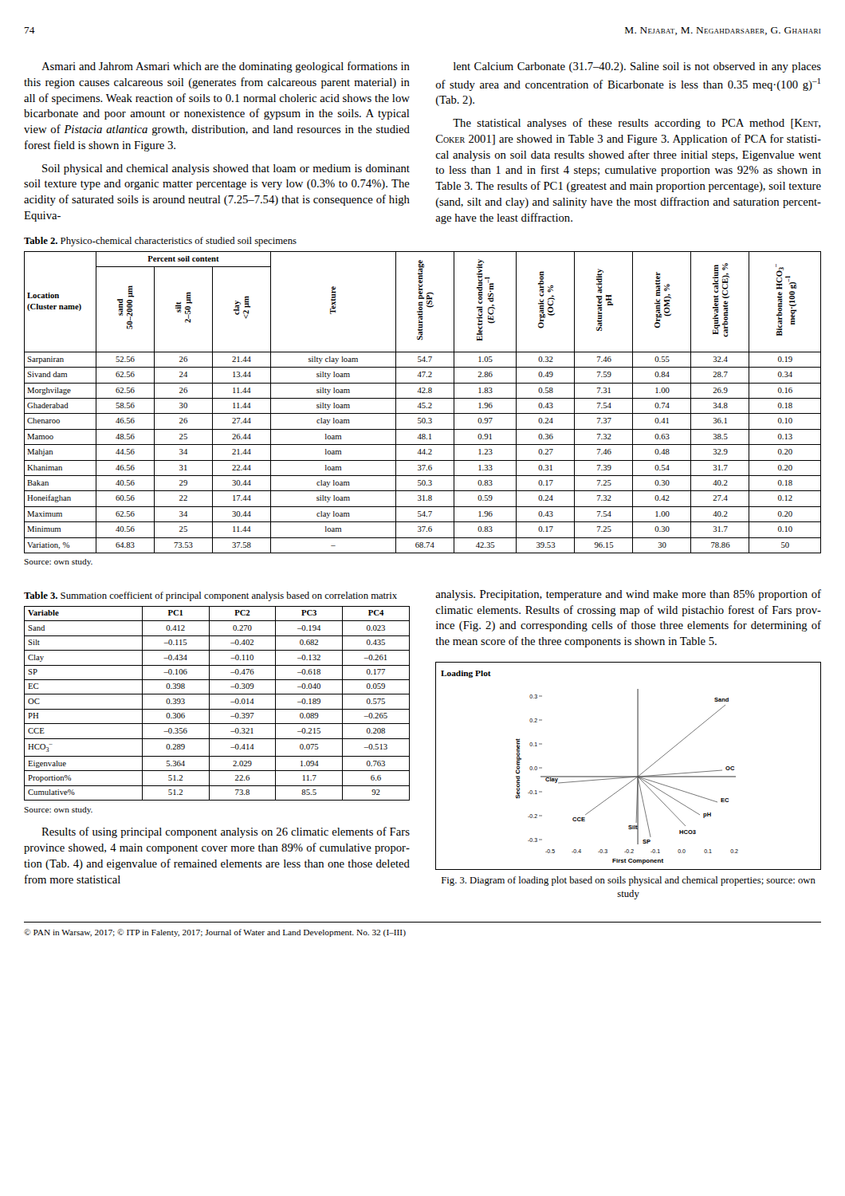74 M. Nejabat, M. Negahdarsaber, G. Ghahari
Asmari and Jahrom Asmari which are the dominating geological formations in this region causes calcareous soil (generates from calcareous parent material) in all of specimens. Weak reaction of soils to 0.1 normal choleric acid shows the low bicarbonate and poor amount or nonexistence of gypsum in the soils. A typical view of Pistacia atlantica growth, distribution, and land resources in the studied forest field is shown in Figure 3.
Soil physical and chemical analysis showed that loam or medium is dominant soil texture type and organic matter percentage is very low (0.3% to 0.74%). The acidity of saturated soils is around neutral (7.25–7.54) that is consequence of high Equiva-
lent Calcium Carbonate (31.7–40.2). Saline soil is not observed in any places of study area and concentration of Bicarbonate is less than 0.35 meq·(100 g)–1 (Tab. 2).
The statistical analyses of these results according to PCA method [Kent, Coker 2001] are showed in Table 3 and Figure 3. Application of PCA for statistical analysis on soil data results showed after three initial steps, Eigenvalue went to less than 1 and in first 4 steps; cumulative proportion was 92% as shown in Table 3. The results of PC1 (greatest and main proportion percentage), soil texture (sand, silt and clay) and salinity have the most diffraction and saturation percentage have the least diffraction.
Table 2. Physico-chemical characteristics of studied soil specimens
| Location (Cluster name) | Percent soil content | Texture | Saturation percentage (SP) | Electrical conductivity ( EC ), dS·m –1 | Organic carbon (OC), % | Saturated acidity pH | Organic matter (OM), % | Equivalent calcium carbonate (CCE), % | Bicarbonate HCO 3 – meq·(100 g) –1 |
| --- | --- | --- | --- | --- | --- | --- | --- | --- | --- |
| sand 50–2000 µm | silt 2–50 µm | clay <2 µm |
| Sarpaniran | 52.56 | 26 | 21.44 | silty clay loam | 54.7 | 1.05 | 0.32 | 7.46 | 0.55 | 32.4 | 0.19 |
| Sivand dam | 62.56 | 24 | 13.44 | silty loam | 47.2 | 2.86 | 0.49 | 7.59 | 0.84 | 28.7 | 0.34 |
| Morghvilage | 62.56 | 26 | 11.44 | silty loam | 42.8 | 1.83 | 0.58 | 7.31 | 1.00 | 26.9 | 0.16 |
| Ghaderabad | 58.56 | 30 | 11.44 | silty loam | 45.2 | 1.96 | 0.43 | 7.54 | 0.74 | 34.8 | 0.18 |
| Chenaroo | 46.56 | 26 | 27.44 | clay loam | 50.3 | 0.97 | 0.24 | 7.37 | 0.41 | 36.1 | 0.10 |
| Mamoo | 48.56 | 25 | 26.44 | loam | 48.1 | 0.91 | 0.36 | 7.32 | 0.63 | 38.5 | 0.13 |
| Mahjan | 44.56 | 34 | 21.44 | loam | 44.2 | 1.23 | 0.27 | 7.46 | 0.48 | 32.9 | 0.20 |
| Khaniman | 46.56 | 31 | 22.44 | loam | 37.6 | 1.33 | 0.31 | 7.39 | 0.54 | 31.7 | 0.20 |
| Bakan | 40.56 | 29 | 30.44 | clay loam | 50.3 | 0.83 | 0.17 | 7.25 | 0.30 | 40.2 | 0.18 |
| Honeifaghan | 60.56 | 22 | 17.44 | silty loam | 31.8 | 0.59 | 0.24 | 7.32 | 0.42 | 27.4 | 0.12 |
| Maximum | 62.56 | 34 | 30.44 | clay loam | 54.7 | 1.96 | 0.43 | 7.54 | 1.00 | 40.2 | 0.20 |
| Minimum | 40.56 | 25 | 11.44 | loam | 37.6 | 0.83 | 0.17 | 7.25 | 0.30 | 31.7 | 0.10 |
| Variation, % | 64.83 | 73.53 | 37.58 | – | 68.74 | 42.35 | 39.53 | 96.15 | 30 | 78.86 | 50 |
Source: own study.
Table 3. Summation coefficient of principal component analysis based on correlation matrix
| Variable | PC1 | PC2 | PC3 | PC4 |
| --- | --- | --- | --- | --- |
| Sand | 0.412 | 0.270 | –0.194 | 0.023 |
| Silt | –0.115 | –0.402 | 0.682 | 0.435 |
| Clay | –0.434 | –0.110 | –0.132 | –0.261 |
| SP | –0.106 | –0.476 | –0.618 | 0.177 |
| EC | 0.398 | –0.309 | –0.040 | 0.059 |
| OC | 0.393 | –0.014 | –0.189 | 0.575 |
| PH | 0.306 | –0.397 | 0.089 | –0.265 |
| CCE | –0.356 | –0.321 | –0.215 | 0.208 |
| HCO 3 – | 0.289 | –0.414 | 0.075 | –0.513 |
| Eigenvalue | 5.364 | 2.029 | 1.094 | 0.763 |
| Proportion% | 51.2 | 22.6 | 11.7 | 6.6 |
| Cumulative% | 51.2 | 73.8 | 85.5 | 92 |
Source: own study.
Results of using principal component analysis on 26 climatic elements of Fars province showed, 4 main component cover more than 89% of cumulative proportion (Tab. 4) and eigenvalue of remained elements are less than one those deleted from more statistical
analysis. Precipitation, temperature and wind make more than 85% proportion of climatic elements. Results of crossing map of wild pistachio forest of Fars province (Fig. 2) and corresponding cells of those three elements for determining of the mean score of the three components is shown in Table 5.
Loading Plot
0.3 0.2 0.1 0.0 -0.1 -0.2 -0.3 -0.5 -0.4 -0.3 -0.2 -0.1 0.0 0.1 0.2 Sand OC EC pH HCO3 SP Silt CCE Clay First Component Second Component
Fig. 3. Diagram of loading plot based on soils physical and chemical properties; source: own study
© PAN in Warsaw, 2017; © ITP in Falenty, 2017; Journal of Water and Land Development. No. 32 (I–III)